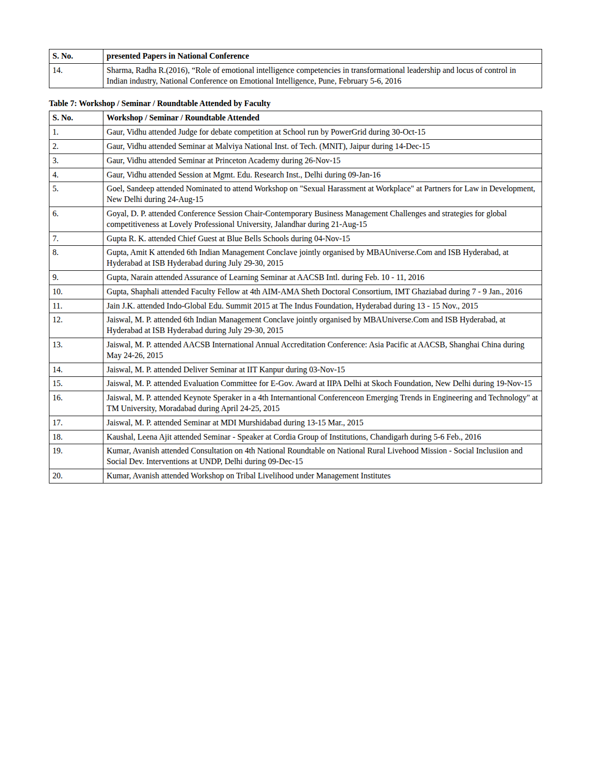| S. No. | presented Papers in National Conference |
| --- | --- |
| 14. | Sharma, Radha R.(2016), “Role of emotional intelligence competencies in transformational leadership and locus of control in Indian industry, National Conference on Emotional Intelligence, Pune, February 5-6, 2016 |
Table 7: Workshop / Seminar / Roundtable Attended by Faculty
| S. No. | Workshop / Seminar / Roundtable Attended |
| --- | --- |
| 1. | Gaur, Vidhu attended Judge for debate competition at School run by PowerGrid during 30-Oct-15 |
| 2. | Gaur, Vidhu attended Seminar at Malviya National Inst. of Tech. (MNIT), Jaipur during 14-Dec-15 |
| 3. | Gaur, Vidhu attended Seminar at Princeton Academy during 26-Nov-15 |
| 4. | Gaur, Vidhu attended Session at Mgmt. Edu. Research Inst., Delhi during 09-Jan-16 |
| 5. | Goel, Sandeep attended Nominated to attend Workshop on "Sexual Harassment at Workplace" at Partners for Law in Development, New Delhi during 24-Aug-15 |
| 6. | Goyal, D. P. attended Conference Session Chair-Contemporary Business Management Challenges and strategies for global competitiveness at Lovely Professional University, Jalandhar during 21-Aug-15 |
| 7. | Gupta R. K. attended Chief Guest at Blue Bells Schools during 04-Nov-15 |
| 8. | Gupta, Amit K attended 6th Indian Management Conclave jointly organised by MBAUniverse.Com and ISB Hyderabad, at Hyderabad at ISB Hyderabad during July 29-30, 2015 |
| 9. | Gupta, Narain attended Assurance of Learning Seminar at AACSB Intl. during Feb. 10 - 11, 2016 |
| 10. | Gupta, Shaphali attended Faculty Fellow at 4th AIM-AMA Sheth Doctoral Consortium, IMT Ghaziabad during 7 - 9 Jan., 2016 |
| 11. | Jain J.K. attended Indo-Global Edu. Summit 2015 at The Indus Foundation, Hyderabad during 13 - 15 Nov., 2015 |
| 12. | Jaiswal, M. P. attended 6th Indian Management Conclave jointly organised by MBAUniverse.Com and ISB Hyderabad, at Hyderabad at ISB Hyderabad during July 29-30, 2015 |
| 13. | Jaiswal, M. P. attended AACSB International Annual Accreditation Conference: Asia Pacific at AACSB, Shanghai China during May 24-26, 2015 |
| 14. | Jaiswal, M. P. attended Deliver Seminar at IIT Kanpur during 03-Nov-15 |
| 15. | Jaiswal, M. P. attended Evaluation Committee for E-Gov. Award at IIPA Delhi at Skoch Foundation, New Delhi during 19-Nov-15 |
| 16. | Jaiswal, M. P. attended Keynote Speraker in a 4th Internantional Conferenceon Emerging Trends in Engineering and Technology" at TM University, Moradabad during April 24-25, 2015 |
| 17. | Jaiswal, M. P. attended Seminar at MDI Murshidabad during 13-15 Mar., 2015 |
| 18. | Kaushal, Leena Ajit attended Seminar - Speaker at Cordia Group of Institutions, Chandigarh during 5-6 Feb., 2016 |
| 19. | Kumar, Avanish attended Consultation on 4th National Roundtable on National Rural Livehood Mission - Social Inclusiion and Social Dev. Interventions at UNDP, Delhi during 09-Dec-15 |
| 20. | Kumar, Avanish attended Workshop on Tribal Livelihood under Management Institutes |